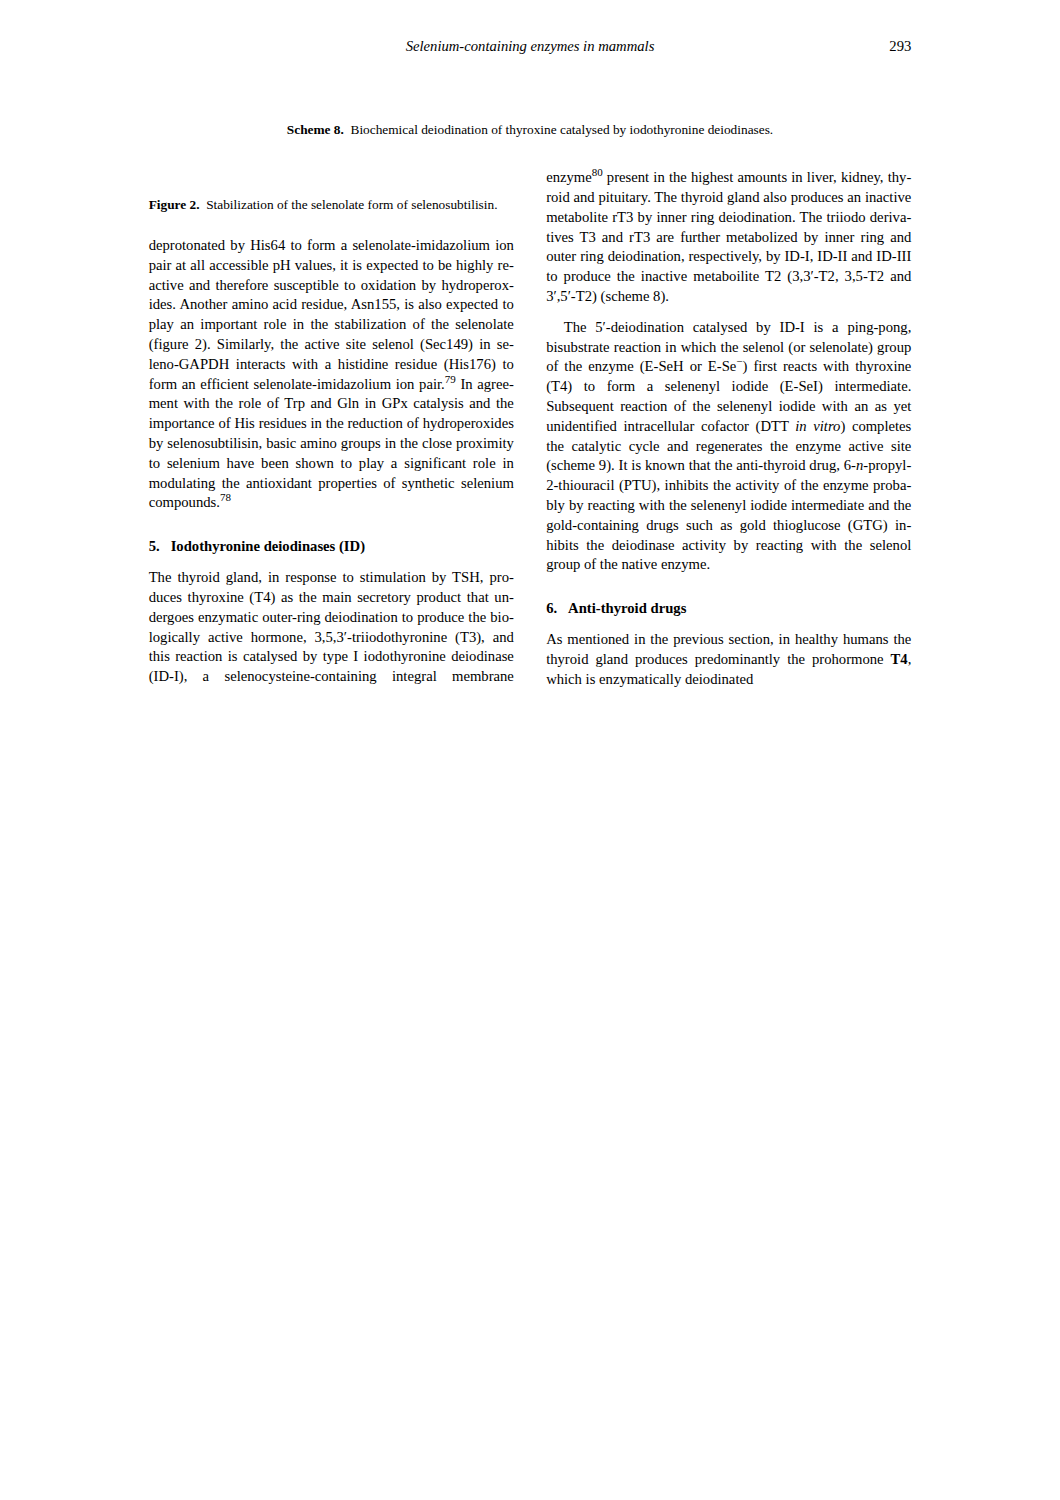Selenium-containing enzymes in mammals 293
Scheme 8. Biochemical deiodination of thyroxine catalysed by iodothyronine deiodinases.
Figure 2. Stabilization of the selenolate form of selenosubtilisin.
deprotonated by His64 to form a selenolate-imidazolium ion pair at all accessible pH values, it is expected to be highly reactive and therefore susceptible to oxidation by hydroperoxides. Another amino acid residue, Asn155, is also expected to play an important role in the stabilization of the selenolate (figure 2). Similarly, the active site selenol (Sec149) in seleno-GAPDH interacts with a histidine residue (His176) to form an efficient selenolate-imidazolium ion pair.79 In agreement with the role of Trp and Gln in GPx catalysis and the importance of His residues in the reduction of hydroperoxides by selenosubtilisin, basic amino groups in the close proximity to selenium have been shown to play a significant role in modulating the antioxidant properties of synthetic selenium compounds.78
5. Iodothyronine deiodinases (ID)
The thyroid gland, in response to stimulation by TSH, produces thyroxine (T4) as the main secretory product that undergoes enzymatic outer-ring deiodination to produce the biologically active hormone, 3,5,3′-triiodothyronine (T3), and this reaction is catalysed by type I iodothyronine deiodinase (ID-I), a selenocysteine-containing integral membrane enzyme80 present in the highest amounts in liver, kidney, thyroid and pituitary. The thyroid gland also produces an inactive metabolite rT3 by inner ring deiodination. The triiodo derivatives T3 and rT3 are further metabolized by inner ring and outer ring deiodination, respectively, by ID-I, ID-II and ID-III to produce the inactive metaboilite T2 (3,3′-T2, 3,5-T2 and 3′,5′-T2) (scheme 8).
The 5′-deiodination catalysed by ID-I is a ping-pong, bisubstrate reaction in which the selenol (or selenolate) group of the enzyme (E-SeH or E-Se−) first reacts with thyroxine (T4) to form a selenenyl iodide (E-SeI) intermediate. Subsequent reaction of the selenenyl iodide with an as yet unidentified intracellular cofactor (DTT in vitro) completes the catalytic cycle and regenerates the enzyme active site (scheme 9). It is known that the anti-thyroid drug, 6-n-propyl-2-thiouracil (PTU), inhibits the activity of the enzyme probably by reacting with the selenenyl iodide intermediate and the gold-containing drugs such as gold thioglucose (GTG) inhibits the deiodinase activity by reacting with the selenol group of the native enzyme.
6. Anti-thyroid drugs
As mentioned in the previous section, in healthy humans the thyroid gland produces predominantly the prohormone T4, which is enzymatically deiodinated